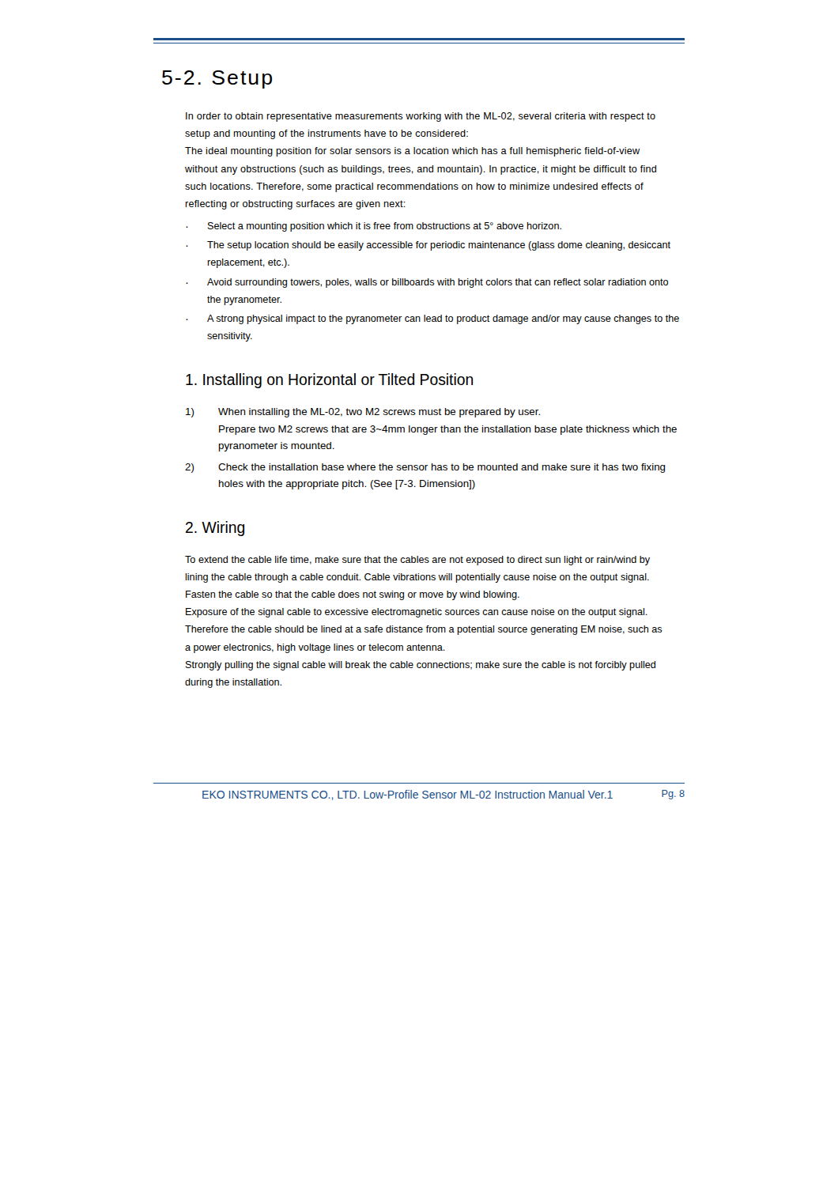5-2. Setup
In order to obtain representative measurements working with the ML-02, several criteria with respect to setup and mounting of the instruments have to be considered:
The ideal mounting position for solar sensors is a location which has a full hemispheric field-of-view without any obstructions (such as buildings, trees, and mountain). In practice, it might be difficult to find such locations. Therefore, some practical recommendations on how to minimize undesired effects of reflecting or obstructing surfaces are given next:
Select a mounting position which it is free from obstructions at 5° above horizon.
The setup location should be easily accessible for periodic maintenance (glass dome cleaning, desiccant replacement, etc.).
Avoid surrounding towers, poles, walls or billboards with bright colors that can reflect solar radiation onto the pyranometer.
A strong physical impact to the pyranometer can lead to product damage and/or may cause changes to the sensitivity.
1. Installing on Horizontal or Tilted Position
When installing the ML-02, two M2 screws must be prepared by user.
Prepare two M2 screws that are 3~4mm longer than the installation base plate thickness which the pyranometer is mounted.
Check the installation base where the sensor has to be mounted and make sure it has two fixing holes with the appropriate pitch. (See [7-3. Dimension])
2. Wiring
To extend the cable life time, make sure that the cables are not exposed to direct sun light or rain/wind by lining the cable through a cable conduit. Cable vibrations will potentially cause noise on the output signal.
Fasten the cable so that the cable does not swing or move by wind blowing.
Exposure of the signal cable to excessive electromagnetic sources can cause noise on the output signal.
Therefore the cable should be lined at a safe distance from a potential source generating EM noise, such as a power electronics, high voltage lines or telecom antenna.
Strongly pulling the signal cable will break the cable connections; make sure the cable is not forcibly pulled during the installation.
EKO INSTRUMENTS CO., LTD. Low-Profile Sensor ML-02 Instruction Manual Ver.1 Pg. 8